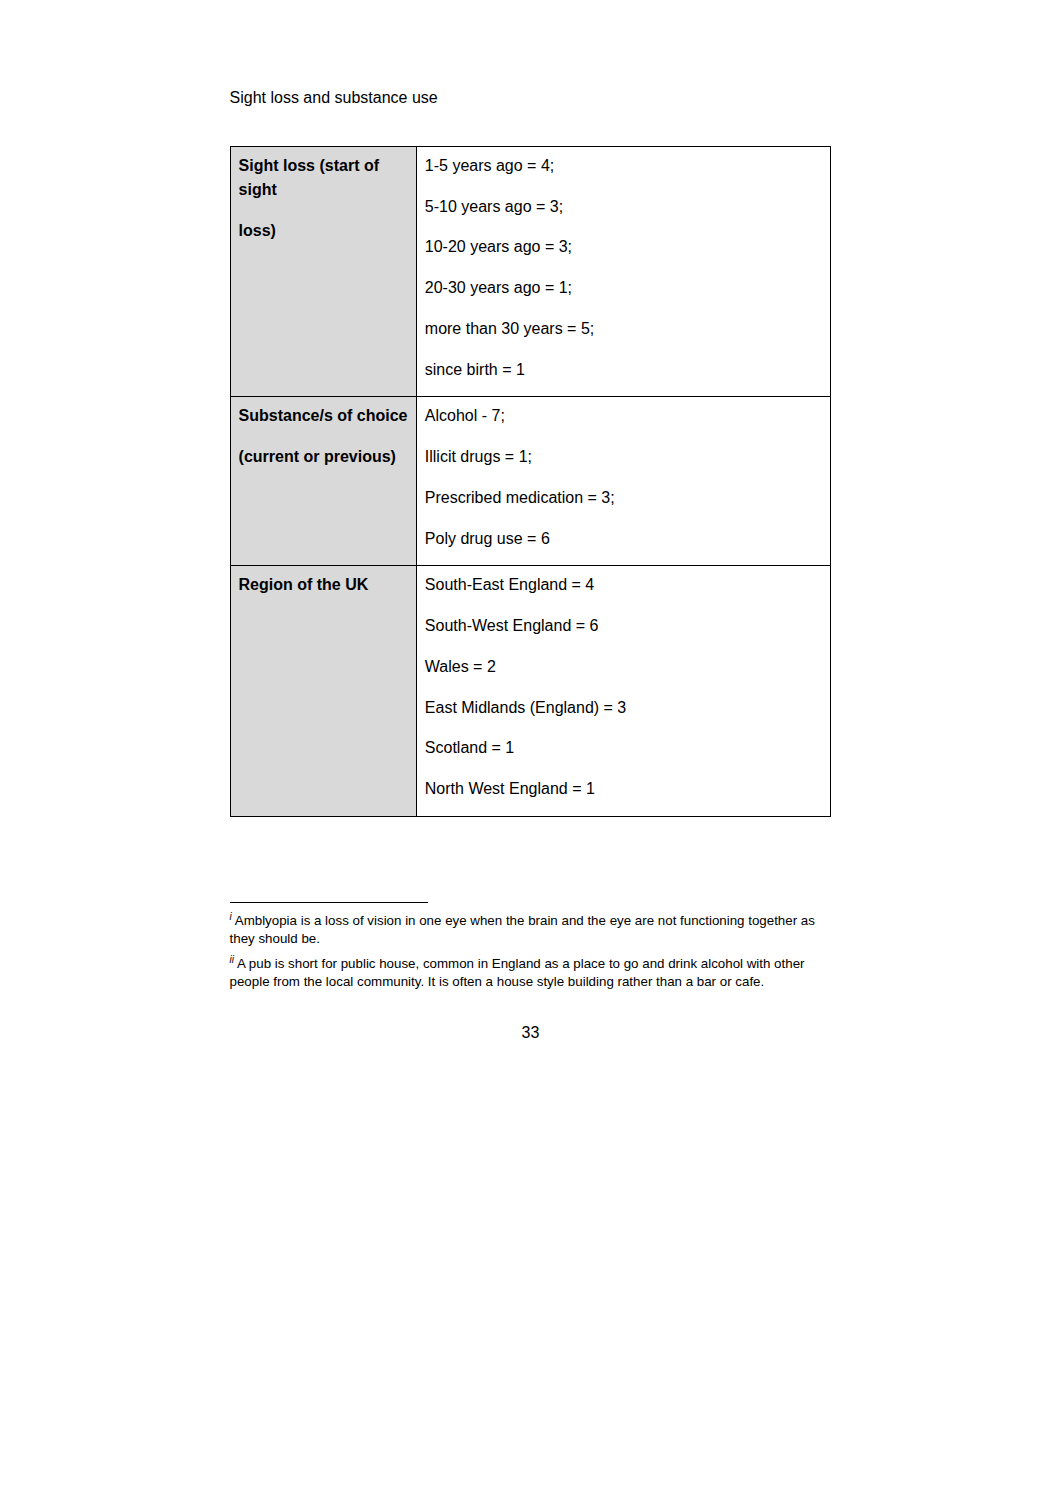Sight loss and substance use
| Sight loss (start of sight loss) | 1-5 years ago = 4; 5-10 years ago = 3; 10-20 years ago = 3; 20-30 years ago = 1; more than 30 years = 5; since birth = 1 |
| Substance/s of choice (current or previous) | Alcohol - 7; Illicit drugs = 1; Prescribed medication = 3; Poly drug use = 6 |
| Region of the UK | South-East England = 4 South-West England = 6 Wales = 2 East Midlands (England) = 3 Scotland = 1 North West England = 1 |
i Amblyopia is a loss of vision in one eye when the brain and the eye are not functioning together as they should be.
ii A pub is short for public house, common in England as a place to go and drink alcohol with other people from the local community. It is often a house style building rather than a bar or cafe.
33